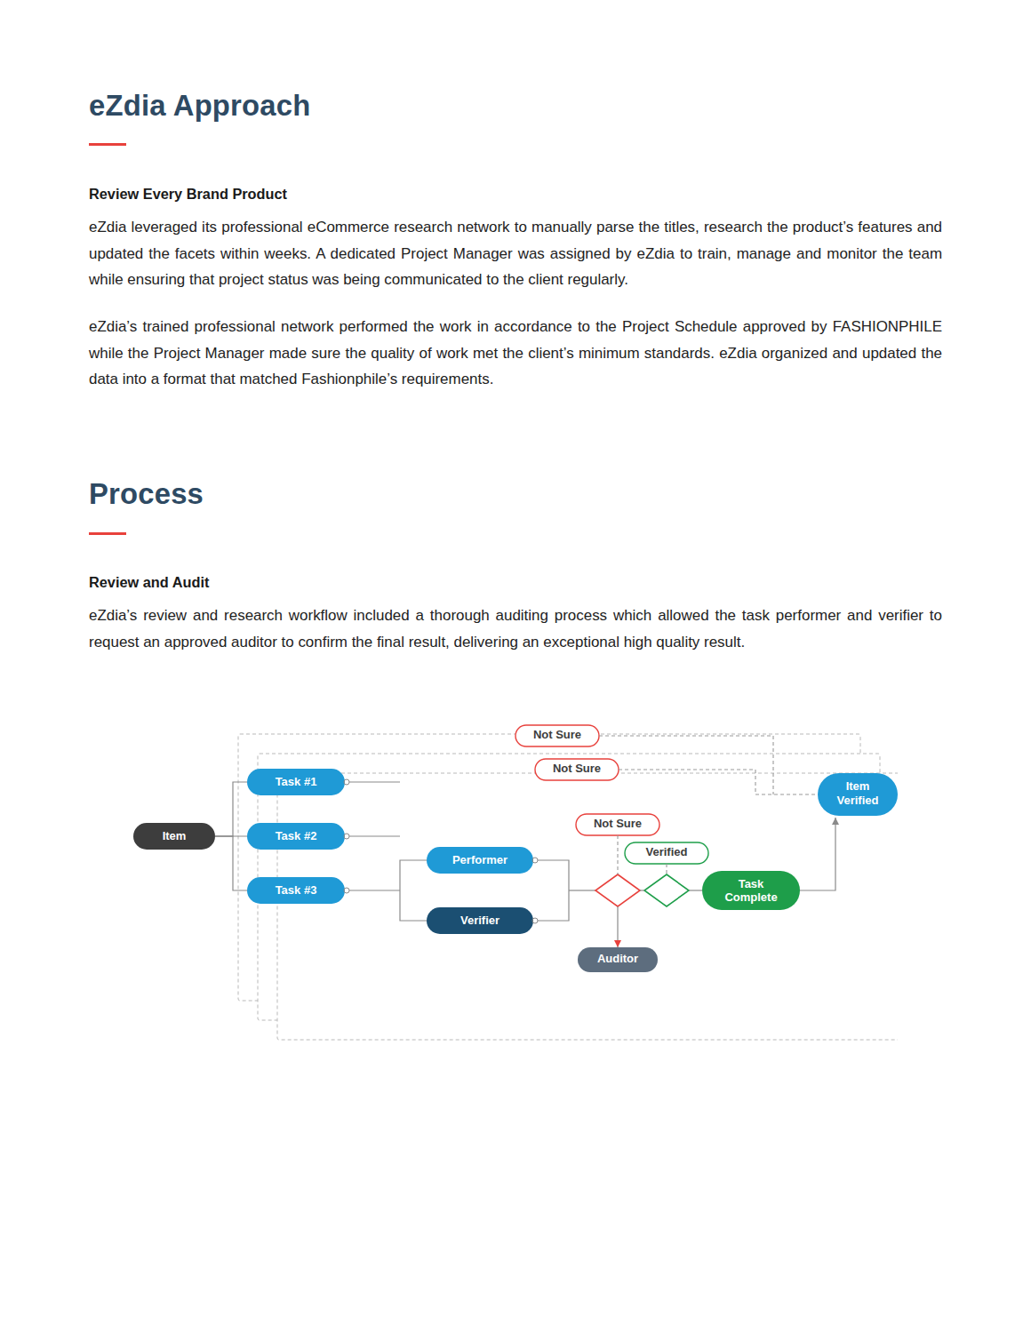eZdia Approach
Review Every Brand Product
eZdia leveraged its professional eCommerce research network to manually parse the titles, research the product’s features and updated the facets within weeks. A dedicated Project Manager was assigned by eZdia to train, manage and monitor the team while ensuring that project status was being communicated to the client regularly.
eZdia’s trained professional network performed the work in accordance to the Project Schedule approved by FASHIONPHILE while the Project Manager made sure the quality of work met the client’s minimum standards. eZdia organized and updated the data into a format that matched Fashionphile’s requirements.
Process
Review and Audit
eZdia’s review and research workflow included a thorough auditing process which allowed the task performer and verifier to request an approved auditor to confirm the final result, delivering an exceptional high quality result.
eZdia review and audit workflow diagram An item branches into Task 1, Task 2 and Task 3. Each task is handled by a Performer and a Verifier. Results are either Verified, leading to Task Complete, or Not Sure, which routes to an Auditor. Completed tasks lead to Item Verified. Item Task #1 Task #2 Task #3 Performer Verifier Not Sure Verified Not Sure Not Sure Auditor Task Complete Item Verified